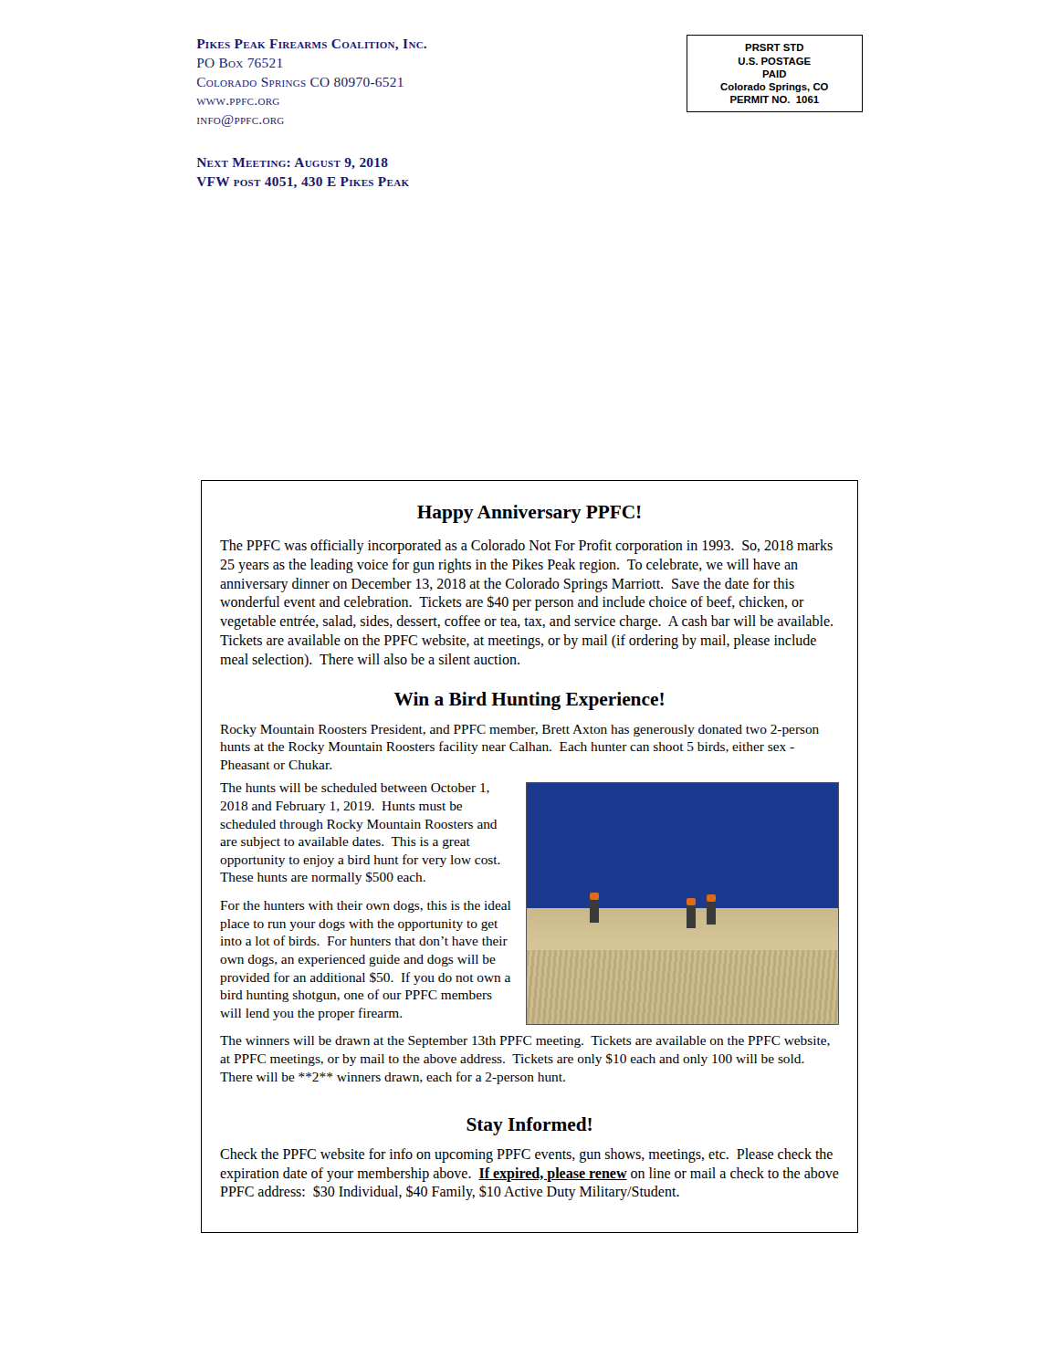Pikes Peak Firearms Coalition, Inc.
PO Box 76521
Colorado Springs CO 80970-6521
www.ppfc.org
info@ppfc.org
PRSRT STD
U.S. POSTAGE
PAID
Colorado Springs, CO
PERMIT NO. 1061
Next Meeting: August 9, 2018
VFW post 4051, 430 E Pikes Peak
Happy Anniversary PPFC!
The PPFC was officially incorporated as a Colorado Not For Profit corporation in 1993. So, 2018 marks 25 years as the leading voice for gun rights in the Pikes Peak region. To celebrate, we will have an anniversary dinner on December 13, 2018 at the Colorado Springs Marriott. Save the date for this wonderful event and celebration. Tickets are $40 per person and include choice of beef, chicken, or vegetable entrée, salad, sides, dessert, coffee or tea, tax, and service charge. A cash bar will be available. Tickets are available on the PPFC website, at meetings, or by mail (if ordering by mail, please include meal selection). There will also be a silent auction.
Win a Bird Hunting Experience!
Rocky Mountain Roosters President, and PPFC member, Brett Axton has generously donated two 2-person hunts at the Rocky Mountain Roosters facility near Calhan. Each hunter can shoot 5 birds, either sex - Pheasant or Chukar.
The hunts will be scheduled between October 1, 2018 and February 1, 2019. Hunts must be scheduled through Rocky Mountain Roosters and are subject to available dates. This is a great opportunity to enjoy a bird hunt for very low cost. These hunts are normally $500 each.
For the hunters with their own dogs, this is the ideal place to run your dogs with the opportunity to get into a lot of birds. For hunters that don’t have their own dogs, an experienced guide and dogs will be provided for an additional $50. If you do not own a bird hunting shotgun, one of our PPFC members will lend you the proper firearm.
The winners will be drawn at the September 13th PPFC meeting. Tickets are available on the PPFC website, at PPFC meetings, or by mail to the above address. Tickets are only $10 each and only 100 will be sold. There will be **2** winners drawn, each for a 2-person hunt.
Stay Informed!
Check the PPFC website for info on upcoming PPFC events, gun shows, meetings, etc. Please check the expiration date of your membership above. If expired, please renew on line or mail a check to the above PPFC address: $30 Individual, $40 Family, $10 Active Duty Military/Student.